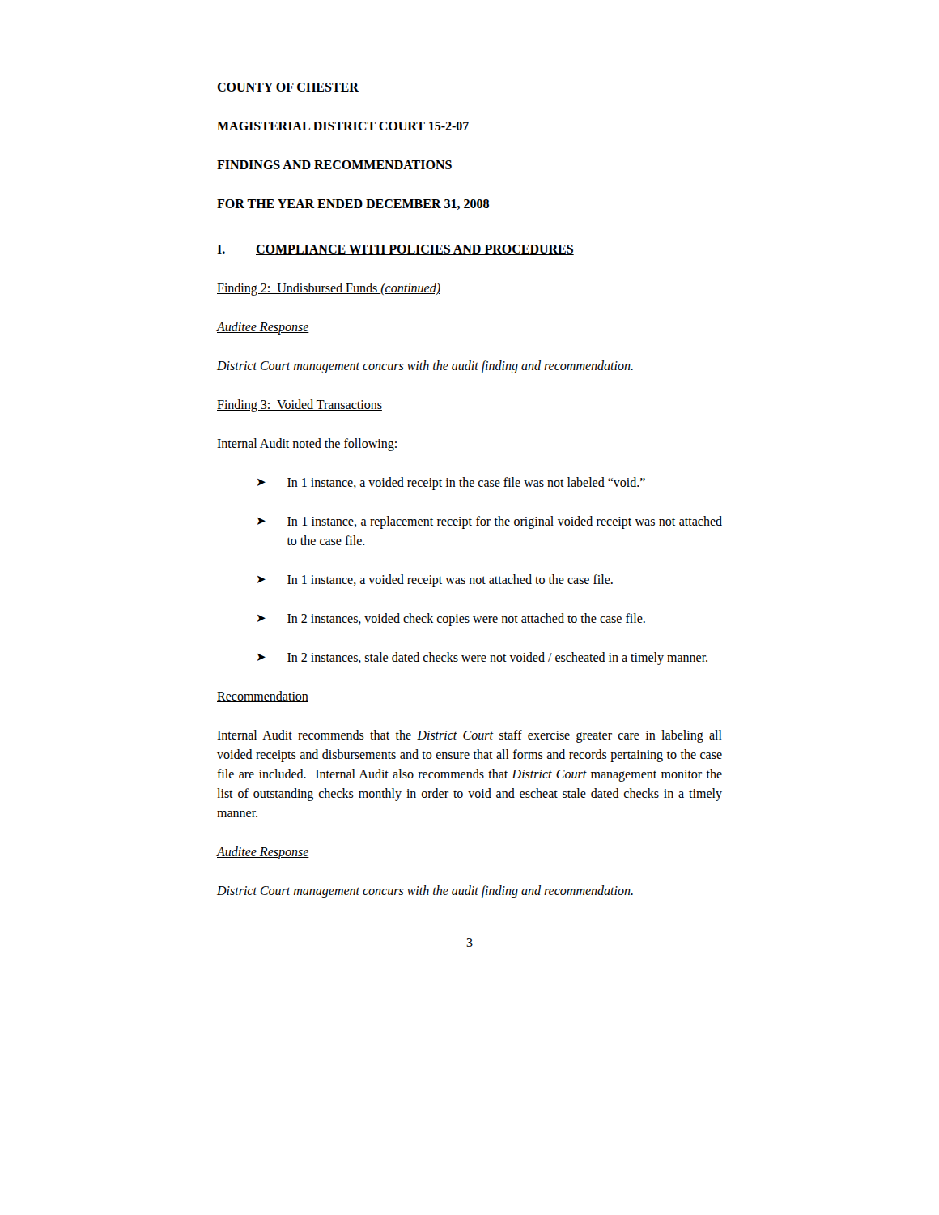COUNTY OF CHESTER
MAGISTERIAL DISTRICT COURT 15-2-07
FINDINGS AND RECOMMENDATIONS
FOR THE YEAR ENDED DECEMBER 31, 2008
I. COMPLIANCE WITH POLICIES AND PROCEDURES
Finding 2: Undisbursed Funds (continued)
Auditee Response
District Court management concurs with the audit finding and recommendation.
Finding 3: Voided Transactions
Internal Audit noted the following:
In 1 instance, a voided receipt in the case file was not labeled “void.”
In 1 instance, a replacement receipt for the original voided receipt was not attached to the case file.
In 1 instance, a voided receipt was not attached to the case file.
In 2 instances, voided check copies were not attached to the case file.
In 2 instances, stale dated checks were not voided / escheated in a timely manner.
Recommendation
Internal Audit recommends that the District Court staff exercise greater care in labeling all voided receipts and disbursements and to ensure that all forms and records pertaining to the case file are included. Internal Audit also recommends that District Court management monitor the list of outstanding checks monthly in order to void and escheat stale dated checks in a timely manner.
Auditee Response
District Court management concurs with the audit finding and recommendation.
3